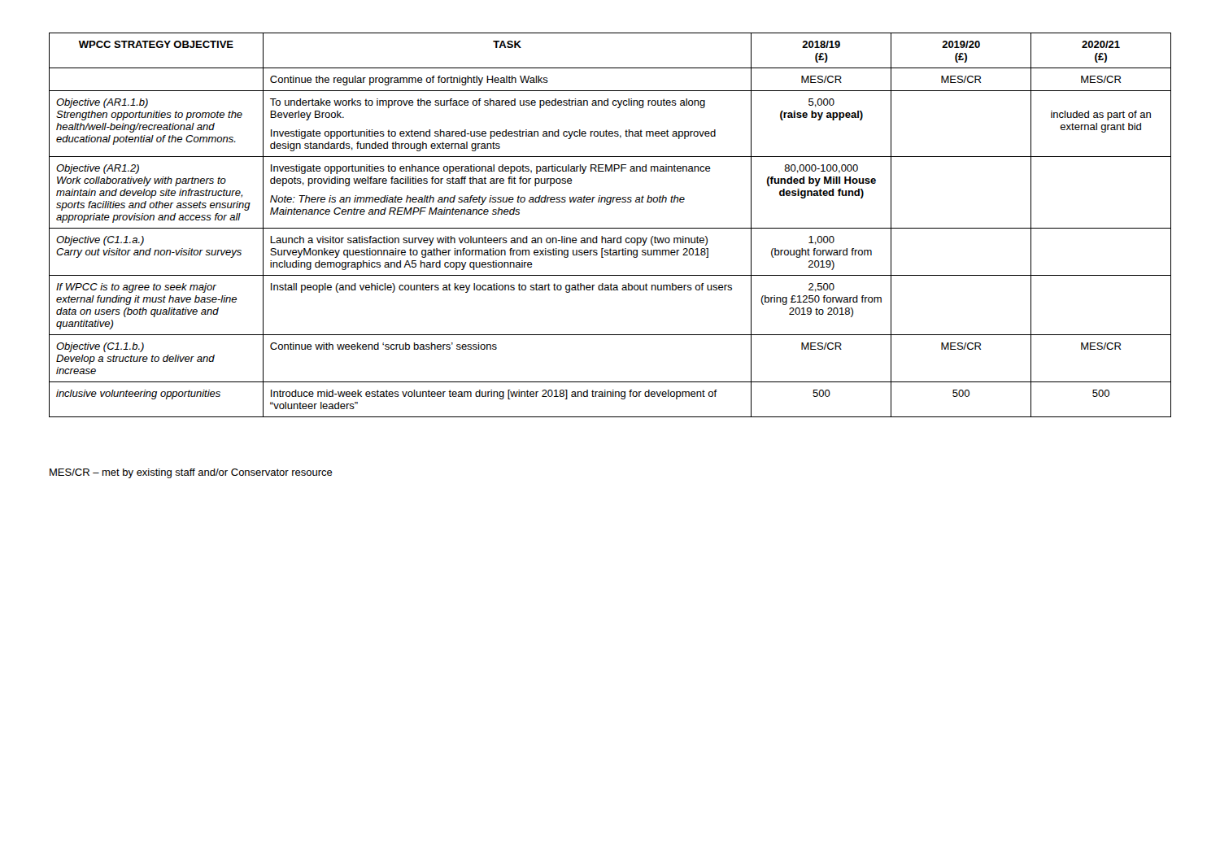| WPCC STRATEGY OBJECTIVE | TASK | 2018/19 (£) | 2019/20 (£) | 2020/21 (£) |
| --- | --- | --- | --- | --- |
| | Continue the regular programme of fortnightly Health Walks | MES/CR | MES/CR | MES/CR |
| Objective (AR1.1.b) Strengthen opportunities to promote the health/well-being/recreational and educational potential of the Commons. | To undertake works to improve the surface of shared use pedestrian and cycling routes along Beverley Brook. Investigate opportunities to extend shared-use pedestrian and cycle routes, that meet approved design standards, funded through external grants | 5,000 (raise by appeal) | | included as part of an external grant bid |
| Objective (AR1.2) Work collaboratively with partners to maintain and develop site infrastructure, sports facilities and other assets ensuring appropriate provision and access for all | Investigate opportunities to enhance operational depots, particularly REMPF and maintenance depots, providing welfare facilities for staff that are fit for purpose Note: There is an immediate health and safety issue to address water ingress at both the Maintenance Centre and REMPF Maintenance sheds | 80,000-100,000 (funded by Mill House designated fund) | | |
| Objective (C1.1.a.) Carry out visitor and non-visitor surveys | Launch a visitor satisfaction survey with volunteers and an on-line and hard copy (two minute) SurveyMonkey questionnaire to gather information from existing users [starting summer 2018] including demographics and A5 hard copy questionnaire | 1,000 (brought forward from 2019) | | |
| If WPCC is to agree to seek major external funding it must have base-line data on users (both qualitative and quantitative) | Install people (and vehicle) counters at key locations to start to gather data about numbers of users | 2,500 (bring £1250 forward from 2019 to 2018) | | |
| Objective (C1.1.b.) Develop a structure to deliver and increase | Continue with weekend ‘scrub bashers’ sessions | MES/CR | MES/CR | MES/CR |
| inclusive volunteering opportunities | Introduce mid-week estates volunteer team during [winter 2018] and training for development of “volunteer leaders” | 500 | 500 | 500 |
MES/CR – met by existing staff and/or Conservator resource